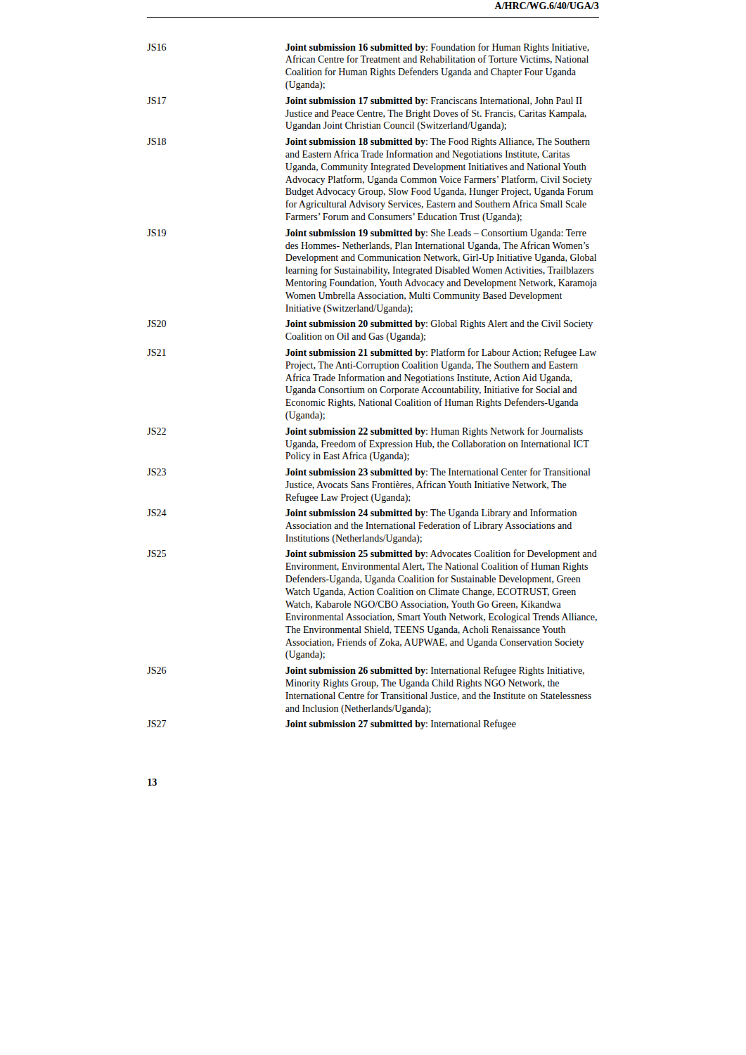A/HRC/WG.6/40/UGA/3
| JS16 | | Joint submission 16 submitted by : Foundation for Human Rights Initiative, African Centre for Treatment and Rehabilitation of Torture Victims, National Coalition for Human Rights Defenders Uganda and Chapter Four Uganda (Uganda); |
| JS17 | | Joint submission 17 submitted by : Franciscans International, John Paul II Justice and Peace Centre, The Bright Doves of St. Francis, Caritas Kampala, Ugandan Joint Christian Council (Switzerland/Uganda); |
| JS18 | | Joint submission 18 submitted by : The Food Rights Alliance, The Southern and Eastern Africa Trade Information and Negotiations Institute, Caritas Uganda, Community Integrated Development Initiatives and National Youth Advocacy Platform, Uganda Common Voice Farmers’ Platform, Civil Society Budget Advocacy Group, Slow Food Uganda, Hunger Project, Uganda Forum for Agricultural Advisory Services, Eastern and Southern Africa Small Scale Farmers’ Forum and Consumers’ Education Trust (Uganda); |
| JS19 | | Joint submission 19 submitted by : She Leads – Consortium Uganda: Terre des Hommes- Netherlands, Plan International Uganda, The African Women’s Development and Communication Network, Girl-Up Initiative Uganda, Global learning for Sustainability, Integrated Disabled Women Activities, Trailblazers Mentoring Foundation, Youth Advocacy and Development Network, Karamoja Women Umbrella Association, Multi Community Based Development Initiative (Switzerland/Uganda); |
| JS20 | | Joint submission 20 submitted by : Global Rights Alert and the Civil Society Coalition on Oil and Gas (Uganda); |
| JS21 | | Joint submission 21 submitted by : Platform for Labour Action; Refugee Law Project, The Anti-Corruption Coalition Uganda, The Southern and Eastern Africa Trade Information and Negotiations Institute, Action Aid Uganda, Uganda Consortium on Corporate Accountability, Initiative for Social and Economic Rights, National Coalition of Human Rights Defenders-Uganda (Uganda); |
| JS22 | | Joint submission 22 submitted by : Human Rights Network for Journalists Uganda, Freedom of Expression Hub, the Collaboration on International ICT Policy in East Africa (Uganda); |
| JS23 | | Joint submission 23 submitted by : The International Center for Transitional Justice, Avocats Sans Frontières, African Youth Initiative Network, The Refugee Law Project (Uganda); |
| JS24 | | Joint submission 24 submitted by : The Uganda Library and Information Association and the International Federation of Library Associations and Institutions (Netherlands/Uganda); |
| JS25 | | Joint submission 25 submitted by : Advocates Coalition for Development and Environment, Environmental Alert, The National Coalition of Human Rights Defenders-Uganda, Uganda Coalition for Sustainable Development, Green Watch Uganda, Action Coalition on Climate Change, ECOTRUST, Green Watch, Kabarole NGO/CBO Association, Youth Go Green, Kikandwa Environmental Association, Smart Youth Network, Ecological Trends Alliance, The Environmental Shield, TEENS Uganda, Acholi Renaissance Youth Association, Friends of Zoka, AUPWAE, and Uganda Conservation Society (Uganda); |
| JS26 | | Joint submission 26 submitted by : International Refugee Rights Initiative, Minority Rights Group, The Uganda Child Rights NGO Network, the International Centre for Transitional Justice, and the Institute on Statelessness and Inclusion (Netherlands/Uganda); |
| JS27 | | Joint submission 27 submitted by : International Refugee |
13